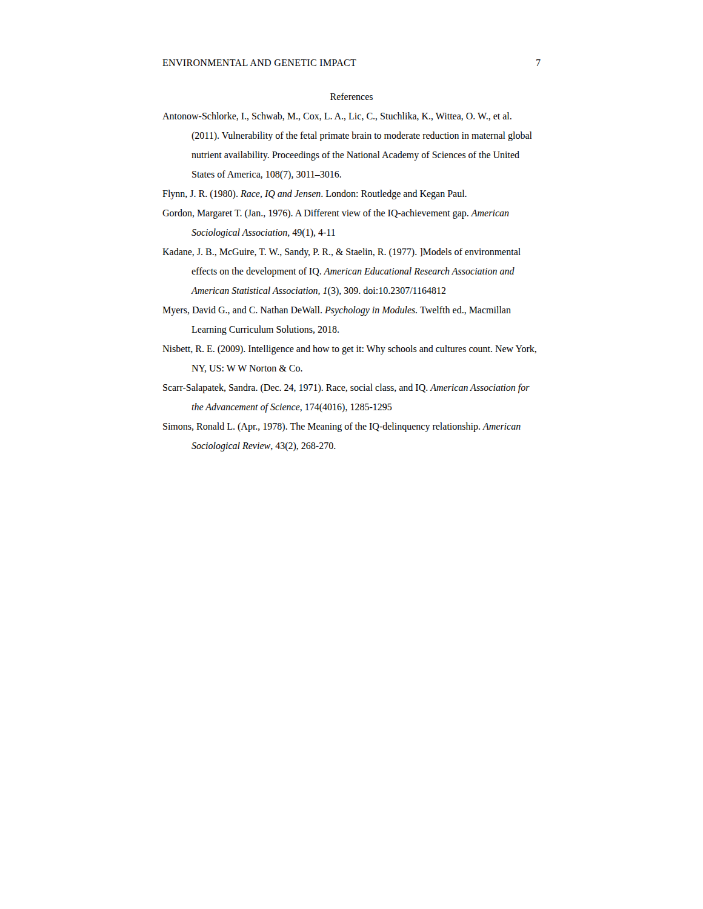Environmental and Genetic Impact 7
References
Antonow-Schlorke, I., Schwab, M., Cox, L. A., Lic, C., Stuchlika, K., Wittea, O. W., et al. (2011). Vulnerability of the fetal primate brain to moderate reduction in maternal global nutrient availability. Proceedings of the National Academy of Sciences of the United States of America, 108(7), 3011–3016.
Flynn, J. R. (1980). Race, IQ and Jensen. London: Routledge and Kegan Paul.
Gordon, Margaret T. (Jan., 1976). A Different view of the IQ-achievement gap. American Sociological Association, 49(1), 4-11
Kadane, J. B., McGuire, T. W., Sandy, P. R., & Staelin, R. (1977). ]Models of environmental effects on the development of IQ. American Educational Research Association and American Statistical Association, 1(3), 309. doi:10.2307/1164812
Myers, David G., and C. Nathan DeWall. Psychology in Modules. Twelfth ed., Macmillan Learning Curriculum Solutions, 2018.
Nisbett, R. E. (2009). Intelligence and how to get it: Why schools and cultures count. New York, NY, US: W W Norton & Co.
Scarr-Salapatek, Sandra. (Dec. 24, 1971). Race, social class, and IQ. American Association for the Advancement of Science, 174(4016), 1285-1295
Simons, Ronald L. (Apr., 1978). The Meaning of the IQ-delinquency relationship. American Sociological Review, 43(2), 268-270.